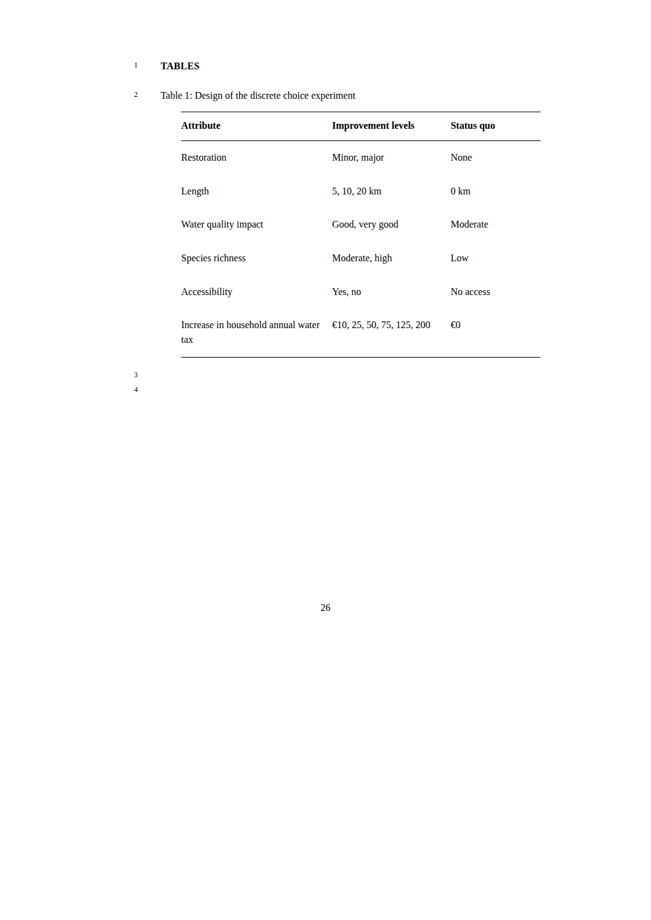1
TABLES
2
Table 1: Design of the discrete choice experiment
| Attribute | Improvement levels | Status quo |
| --- | --- | --- |
| Restoration | Minor, major | None |
| Length | 5, 10, 20 km | 0 km |
| Water quality impact | Good, very good | Moderate |
| Species richness | Moderate, high | Low |
| Accessibility | Yes, no | No access |
| Increase in household annual water tax | €10, 25, 50, 75, 125, 200 | €0 |
3
4
26